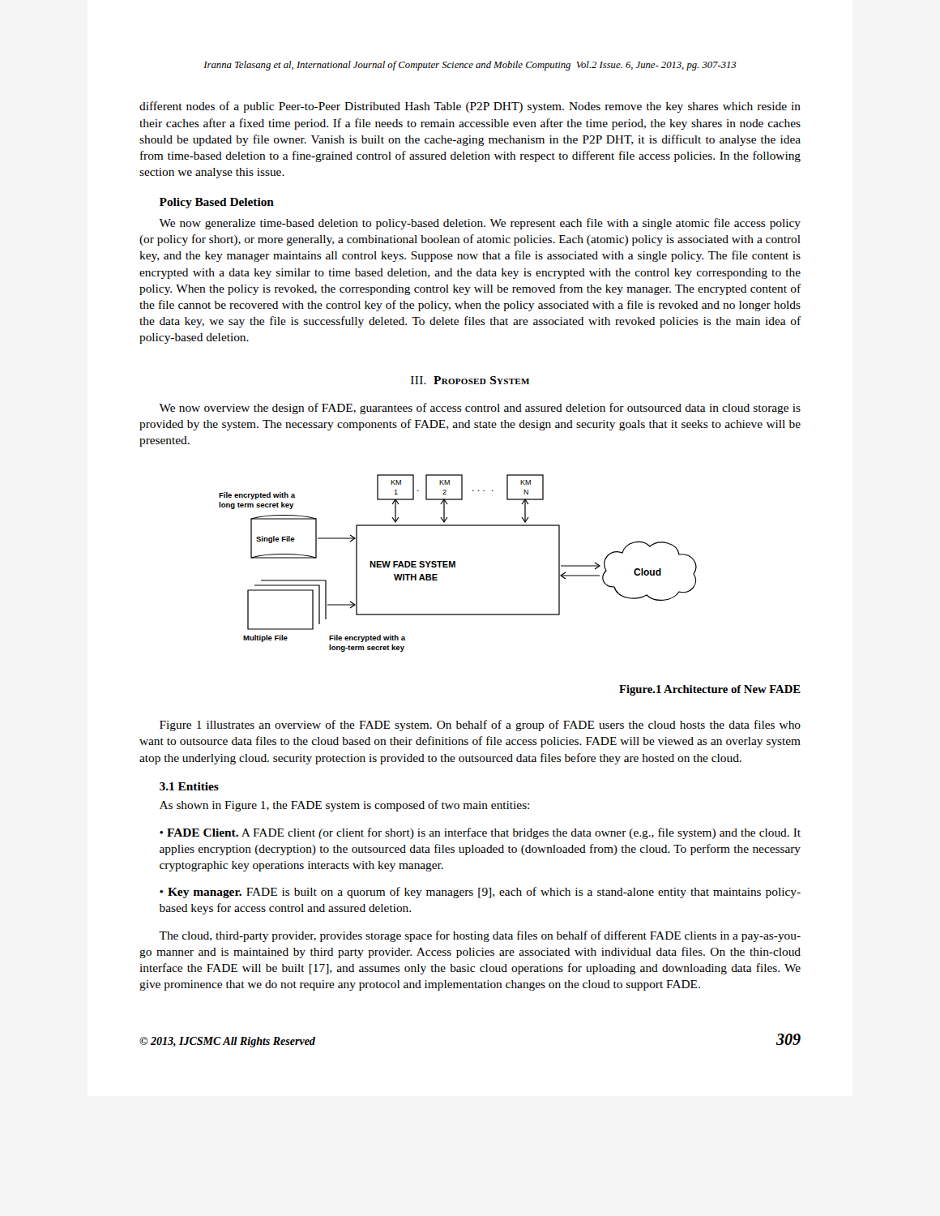Iranna Telasang et al, International Journal of Computer Science and Mobile Computing Vol.2 Issue. 6, June- 2013, pg. 307-313
different nodes of a public Peer-to-Peer Distributed Hash Table (P2P DHT) system. Nodes remove the key shares which reside in their caches after a fixed time period. If a file needs to remain accessible even after the time period, the key shares in node caches should be updated by file owner. Vanish is built on the cache-aging mechanism in the P2P DHT, it is difficult to analyse the idea from time-based deletion to a fine-grained control of assured deletion with respect to different file access policies. In the following section we analyse this issue.
Policy Based Deletion
We now generalize time-based deletion to policy-based deletion. We represent each file with a single atomic file access policy (or policy for short), or more generally, a combinational boolean of atomic policies. Each (atomic) policy is associated with a control key, and the key manager maintains all control keys. Suppose now that a file is associated with a single policy. The file content is encrypted with a data key similar to time based deletion, and the data key is encrypted with the control key corresponding to the policy. When the policy is revoked, the corresponding control key will be removed from the key manager. The encrypted content of the file cannot be recovered with the control key of the policy, when the policy associated with a file is revoked and no longer holds the data key, we say the file is successfully deleted. To delete files that are associated with revoked policies is the main idea of policy-based deletion.
III. Proposed System
We now overview the design of FADE, guarantees of access control and assured deletion for outsourced data in cloud storage is provided by the system. The necessary components of FADE, and state the design and security goals that it seeks to achieve will be presented.
KM1 KM2 KMN . . . . . File encrypted with a long term secret key Single File Multiple File File encrypted with a long-term secret key NEW FADE SYSTEM WITH ABE Cloud
Figure.1 Architecture of New FADE
Figure 1 illustrates an overview of the FADE system. On behalf of a group of FADE users the cloud hosts the data files who want to outsource data files to the cloud based on their definitions of file access policies. FADE will be viewed as an overlay system atop the underlying cloud. security protection is provided to the outsourced data files before they are hosted on the cloud.
3.1 Entities
As shown in Figure 1, the FADE system is composed of two main entities:
• FADE Client. A FADE client (or client for short) is an interface that bridges the data owner (e.g., file system) and the cloud. It applies encryption (decryption) to the outsourced data files uploaded to (downloaded from) the cloud. To perform the necessary cryptographic key operations interacts with key manager.
• Key manager. FADE is built on a quorum of key managers [9], each of which is a stand-alone entity that maintains policy-based keys for access control and assured deletion.
The cloud, third-party provider, provides storage space for hosting data files on behalf of different FADE clients in a pay-as-you-go manner and is maintained by third party provider. Access policies are associated with individual data files. On the thin-cloud interface the FADE will be built [17], and assumes only the basic cloud operations for uploading and downloading data files. We give prominence that we do not require any protocol and implementation changes on the cloud to support FADE.
© 2013, IJCSMC All Rights Reserved 309